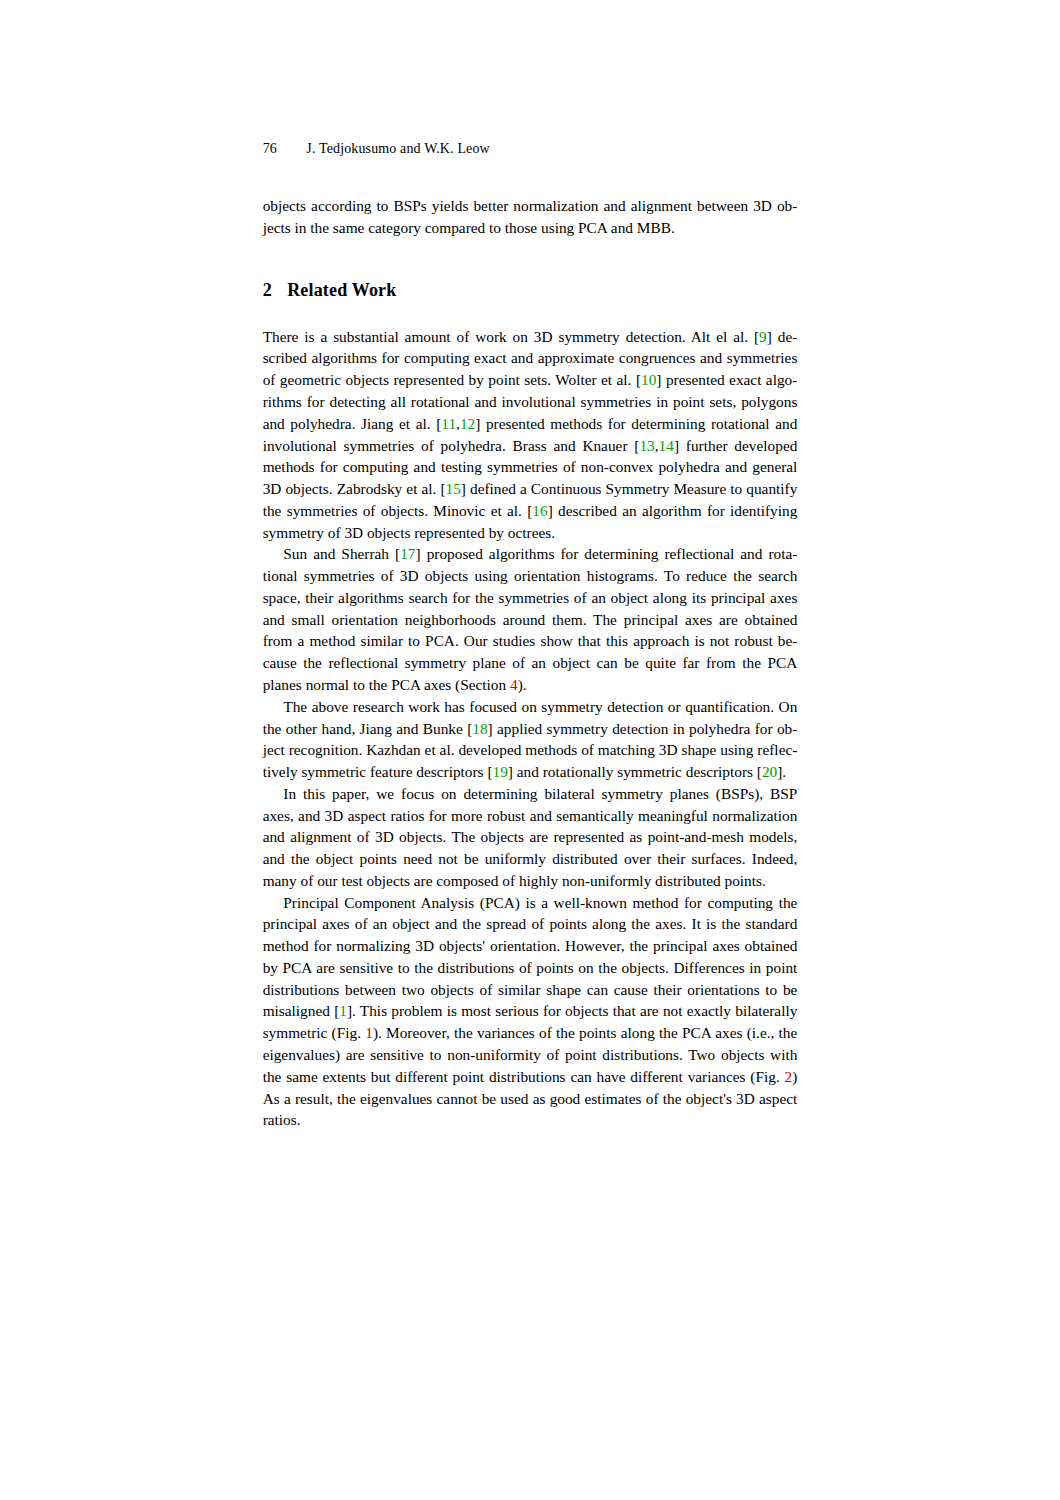76 J. Tedjokusumo and W.K. Leow
objects according to BSPs yields better normalization and alignment between 3D objects in the same category compared to those using PCA and MBB.
2 Related Work
There is a substantial amount of work on 3D symmetry detection. Alt el al. [9] described algorithms for computing exact and approximate congruences and symmetries of geometric objects represented by point sets. Wolter et al. [10] presented exact algorithms for detecting all rotational and involutional symmetries in point sets, polygons and polyhedra. Jiang et al. [11,12] presented methods for determining rotational and involutional symmetries of polyhedra. Brass and Knauer [13,14] further developed methods for computing and testing symmetries of non-convex polyhedra and general 3D objects. Zabrodsky et al. [15] defined a Continuous Symmetry Measure to quantify the symmetries of objects. Minovic et al. [16] described an algorithm for identifying symmetry of 3D objects represented by octrees.
Sun and Sherrah [17] proposed algorithms for determining reflectional and rotational symmetries of 3D objects using orientation histograms. To reduce the search space, their algorithms search for the symmetries of an object along its principal axes and small orientation neighborhoods around them. The principal axes are obtained from a method similar to PCA. Our studies show that this approach is not robust because the reflectional symmetry plane of an object can be quite far from the PCA planes normal to the PCA axes (Section 4).
The above research work has focused on symmetry detection or quantification. On the other hand, Jiang and Bunke [18] applied symmetry detection in polyhedra for object recognition. Kazhdan et al. developed methods of matching 3D shape using reflectively symmetric feature descriptors [19] and rotationally symmetric descriptors [20].
In this paper, we focus on determining bilateral symmetry planes (BSPs), BSP axes, and 3D aspect ratios for more robust and semantically meaningful normalization and alignment of 3D objects. The objects are represented as point-and-mesh models, and the object points need not be uniformly distributed over their surfaces. Indeed, many of our test objects are composed of highly non-uniformly distributed points.
Principal Component Analysis (PCA) is a well-known method for computing the principal axes of an object and the spread of points along the axes. It is the standard method for normalizing 3D objects' orientation. However, the principal axes obtained by PCA are sensitive to the distributions of points on the objects. Differences in point distributions between two objects of similar shape can cause their orientations to be misaligned [1]. This problem is most serious for objects that are not exactly bilaterally symmetric (Fig. 1). Moreover, the variances of the points along the PCA axes (i.e., the eigenvalues) are sensitive to non-uniformity of point distributions. Two objects with the same extents but different point distributions can have different variances (Fig. 2) As a result, the eigenvalues cannot be used as good estimates of the object's 3D aspect ratios.